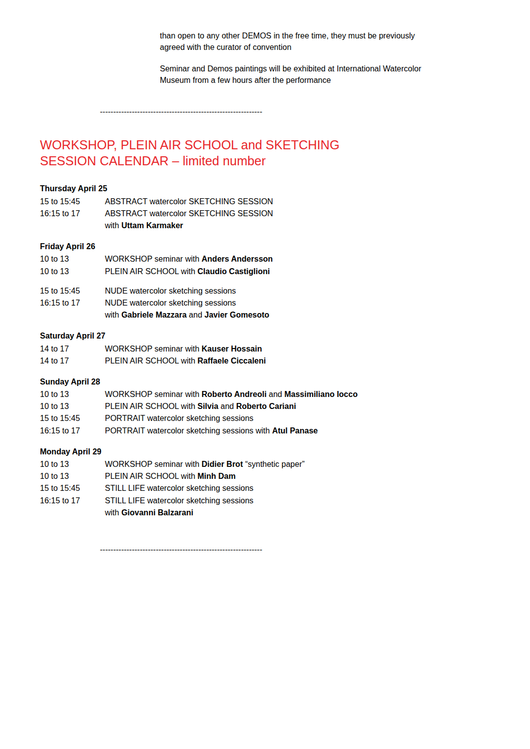than open to any other DEMOS in the free time, they must be previously agreed with the curator of convention
Seminar and Demos paintings will be exhibited at International Watercolor Museum from a few hours after the performance
-------------------------------------------------------------
WORKSHOP, PLEIN AIR SCHOOL and SKETCHING SESSION CALENDAR – limited number
Thursday April 25
| 15 to 15:45 | ABSTRACT watercolor SKETCHING SESSION |
| 16:15 to 17 | ABSTRACT watercolor SKETCHING SESSION |
| | with Uttam Karmaker |
Friday April 26
| 10 to 13 | WORKSHOP seminar with Anders Andersson |
| 10 to 13 | PLEIN AIR SCHOOL with Claudio Castiglioni |
| 15 to 15:45 | NUDE watercolor sketching sessions |
| 16:15 to 17 | NUDE watercolor sketching sessions |
| | with Gabriele Mazzara and Javier Gomesoto |
Saturday April 27
| 14 to 17 | WORKSHOP seminar with Kauser Hossain |
| 14 to 17 | PLEIN AIR SCHOOL with Raffaele Ciccaleni |
Sunday April 28
| 10 to 13 | WORKSHOP seminar with Roberto Andreoli and Massimiliano Iocco |
| 10 to 13 | PLEIN AIR SCHOOL with Silvia and Roberto Cariani |
| 15 to 15:45 | PORTRAIT watercolor sketching sessions |
| 16:15 to 17 | PORTRAIT watercolor sketching sessions with Atul Panase |
Monday April 29
| 10 to 13 | WORKSHOP seminar with Didier Brot “synthetic paper” |
| 10 to 13 | PLEIN AIR SCHOOL with Minh Dam |
| 15 to 15:45 | STILL LIFE watercolor sketching sessions |
| 16:15 to 17 | STILL LIFE watercolor sketching sessions |
| | with Giovanni Balzarani |
-------------------------------------------------------------